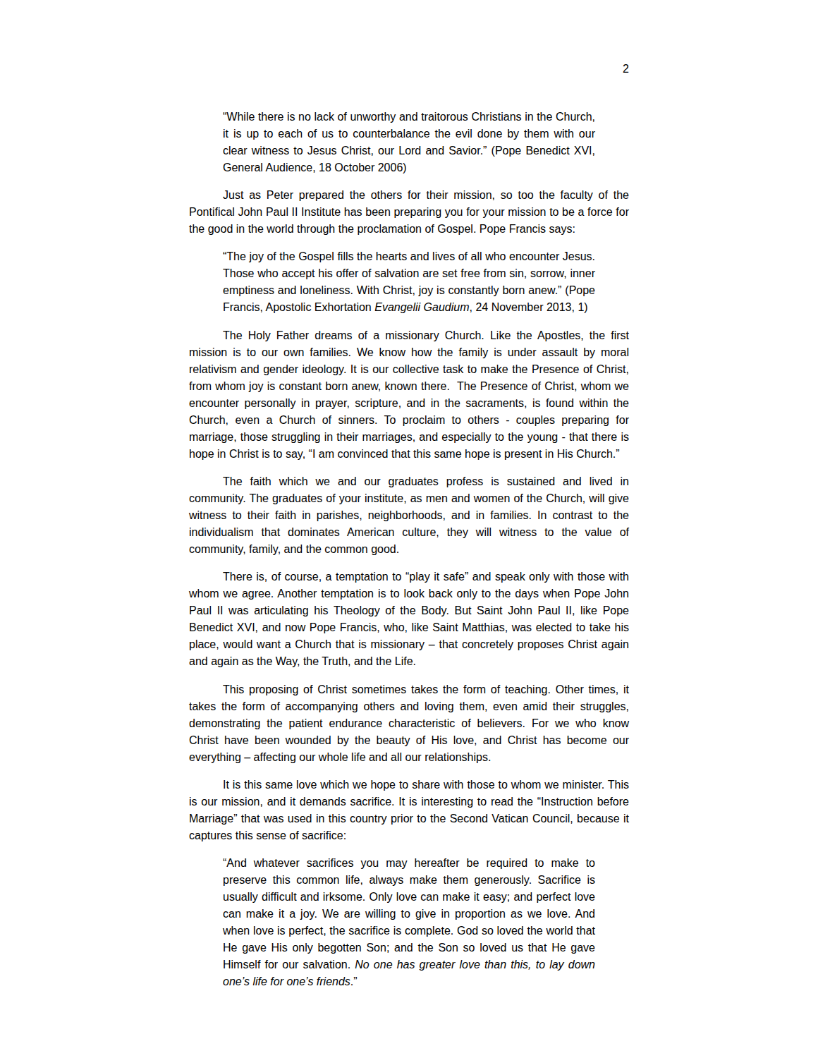2
“While there is no lack of unworthy and traitorous Christians in the Church, it is up to each of us to counterbalance the evil done by them with our clear witness to Jesus Christ, our Lord and Savior.” (Pope Benedict XVI, General Audience, 18 October 2006)
Just as Peter prepared the others for their mission, so too the faculty of the Pontifical John Paul II Institute has been preparing you for your mission to be a force for the good in the world through the proclamation of Gospel. Pope Francis says:
“The joy of the Gospel fills the hearts and lives of all who encounter Jesus. Those who accept his offer of salvation are set free from sin, sorrow, inner emptiness and loneliness. With Christ, joy is constantly born anew.” (Pope Francis, Apostolic Exhortation Evangelii Gaudium, 24 November 2013, 1)
The Holy Father dreams of a missionary Church. Like the Apostles, the first mission is to our own families. We know how the family is under assault by moral relativism and gender ideology. It is our collective task to make the Presence of Christ, from whom joy is constant born anew, known there. The Presence of Christ, whom we encounter personally in prayer, scripture, and in the sacraments, is found within the Church, even a Church of sinners. To proclaim to others - couples preparing for marriage, those struggling in their marriages, and especially to the young - that there is hope in Christ is to say, “I am convinced that this same hope is present in His Church.”
The faith which we and our graduates profess is sustained and lived in community. The graduates of your institute, as men and women of the Church, will give witness to their faith in parishes, neighborhoods, and in families. In contrast to the individualism that dominates American culture, they will witness to the value of community, family, and the common good.
There is, of course, a temptation to “play it safe” and speak only with those with whom we agree. Another temptation is to look back only to the days when Pope John Paul II was articulating his Theology of the Body. But Saint John Paul II, like Pope Benedict XVI, and now Pope Francis, who, like Saint Matthias, was elected to take his place, would want a Church that is missionary – that concretely proposes Christ again and again as the Way, the Truth, and the Life.
This proposing of Christ sometimes takes the form of teaching. Other times, it takes the form of accompanying others and loving them, even amid their struggles, demonstrating the patient endurance characteristic of believers. For we who know Christ have been wounded by the beauty of His love, and Christ has become our everything – affecting our whole life and all our relationships.
It is this same love which we hope to share with those to whom we minister. This is our mission, and it demands sacrifice. It is interesting to read the “Instruction before Marriage” that was used in this country prior to the Second Vatican Council, because it captures this sense of sacrifice:
“And whatever sacrifices you may hereafter be required to make to preserve this common life, always make them generously. Sacrifice is usually difficult and irksome. Only love can make it easy; and perfect love can make it a joy. We are willing to give in proportion as we love. And when love is perfect, the sacrifice is complete. God so loved the world that He gave His only begotten Son; and the Son so loved us that He gave Himself for our salvation. No one has greater love than this, to lay down one’s life for one’s friends.”